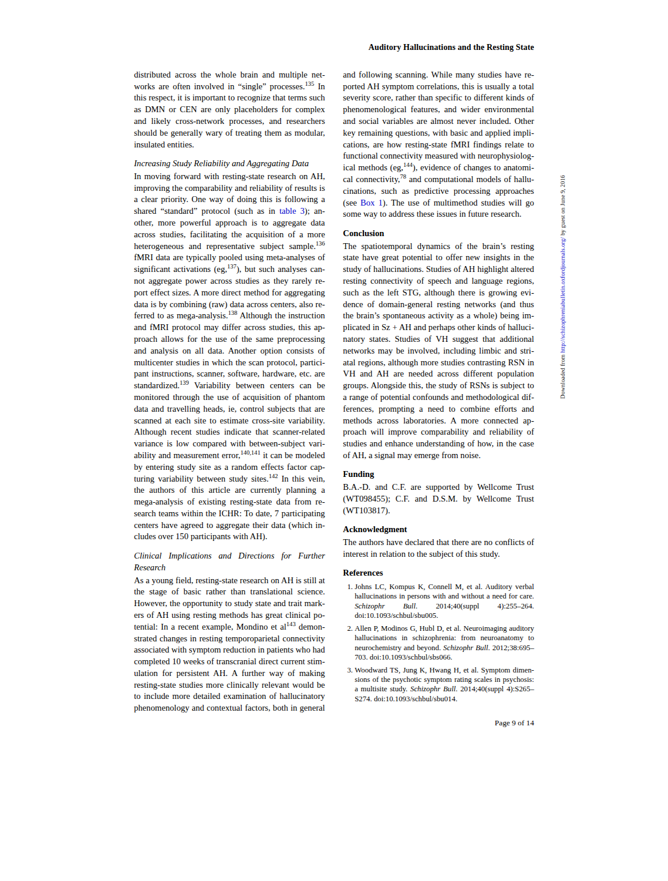Auditory Hallucinations and the Resting State
Downloaded from http://schizophreniabulletin.oxfordjournals.org/ by guest on June 9, 2016
distributed across the whole brain and multiple networks are often involved in “single” processes.135 In this respect, it is important to recognize that terms such as DMN or CEN are only placeholders for complex and likely cross-network processes, and researchers should be generally wary of treating them as modular, insulated entities.
Increasing Study Reliability and Aggregating Data
In moving forward with resting-state research on AH, improving the comparability and reliability of results is a clear priority. One way of doing this is following a shared “standard” protocol (such as in table 3); another, more powerful approach is to aggregate data across studies, facilitating the acquisition of a more heterogeneous and representative subject sample.136 fMRI data are typically pooled using meta-analyses of significant activations (eg,137), but such analyses cannot aggregate power across studies as they rarely report effect sizes. A more direct method for aggregating data is by combining (raw) data across centers, also referred to as mega-analysis.138 Although the instruction and fMRI protocol may differ across studies, this approach allows for the use of the same preprocessing and analysis on all data. Another option consists of multicenter studies in which the scan protocol, participant instructions, scanner, software, hardware, etc. are standardized.139 Variability between centers can be monitored through the use of acquisition of phantom data and travelling heads, ie, control subjects that are scanned at each site to estimate cross-site variability. Although recent studies indicate that scanner-related variance is low compared with between-subject variability and measurement error,140,141 it can be modeled by entering study site as a random effects factor capturing variability between study sites.142 In this vein, the authors of this article are currently planning a mega-analysis of existing resting-state data from research teams within the ICHR: To date, 7 participating centers have agreed to aggregate their data (which includes over 150 participants with AH).
Clinical Implications and Directions for Further Research
As a young field, resting-state research on AH is still at the stage of basic rather than translational science. However, the opportunity to study state and trait markers of AH using resting methods has great clinical potential: In a recent example, Mondino et al143 demonstrated changes in resting temporoparietal connectivity associated with symptom reduction in patients who had completed 10 weeks of transcranial direct current stimulation for persistent AH. A further way of making resting-state studies more clinically relevant would be to include more detailed examination of hallucinatory phenomenology and contextual factors, both in general and following scanning. While many studies have reported AH symptom correlations, this is usually a total severity score, rather than specific to different kinds of phenomenological features, and wider environmental and social variables are almost never included. Other key remaining questions, with basic and applied implications, are how resting-state fMRI findings relate to functional connectivity measured with neurophysiological methods (eg,144), evidence of changes to anatomical connectivity,78 and computational models of hallucinations, such as predictive processing approaches (see Box 1). The use of multimethod studies will go some way to address these issues in future research.
Conclusion
The spatiotemporal dynamics of the brain’s resting state have great potential to offer new insights in the study of hallucinations. Studies of AH highlight altered resting connectivity of speech and language regions, such as the left STG, although there is growing evidence of domain-general resting networks (and thus the brain’s spontaneous activity as a whole) being implicated in Sz + AH and perhaps other kinds of hallucinatory states. Studies of VH suggest that additional networks may be involved, including limbic and striatal regions, although more studies contrasting RSN in VH and AH are needed across different population groups. Alongside this, the study of RSNs is subject to a range of potential confounds and methodological differences, prompting a need to combine efforts and methods across laboratories. A more connected approach will improve comparability and reliability of studies and enhance understanding of how, in the case of AH, a signal may emerge from noise.
Funding
B.A.-D. and C.F. are supported by Wellcome Trust (WT098455); C.F. and D.S.M. by Wellcome Trust (WT103817).
Acknowledgment
The authors have declared that there are no conflicts of interest in relation to the subject of this study.
References
Johns LC, Kompus K, Connell M, et al. Auditory verbal hallucinations in persons with and without a need for care. Schizophr Bull. 2014;40(suppl 4):255–264. doi:10.1093/schbul/sbu005.
Allen P, Modinos G, Hubl D, et al. Neuroimaging auditory hallucinations in schizophrenia: from neuroanatomy to neurochemistry and beyond. Schizophr Bull. 2012;38:695–703. doi:10.1093/schbul/sbs066.
Woodward TS, Jung K, Hwang H, et al. Symptom dimensions of the psychotic symptom rating scales in psychosis: a multisite study. Schizophr Bull. 2014;40(suppl 4):S265–S274. doi:10.1093/schbul/sbu014.
Page 9 of 14